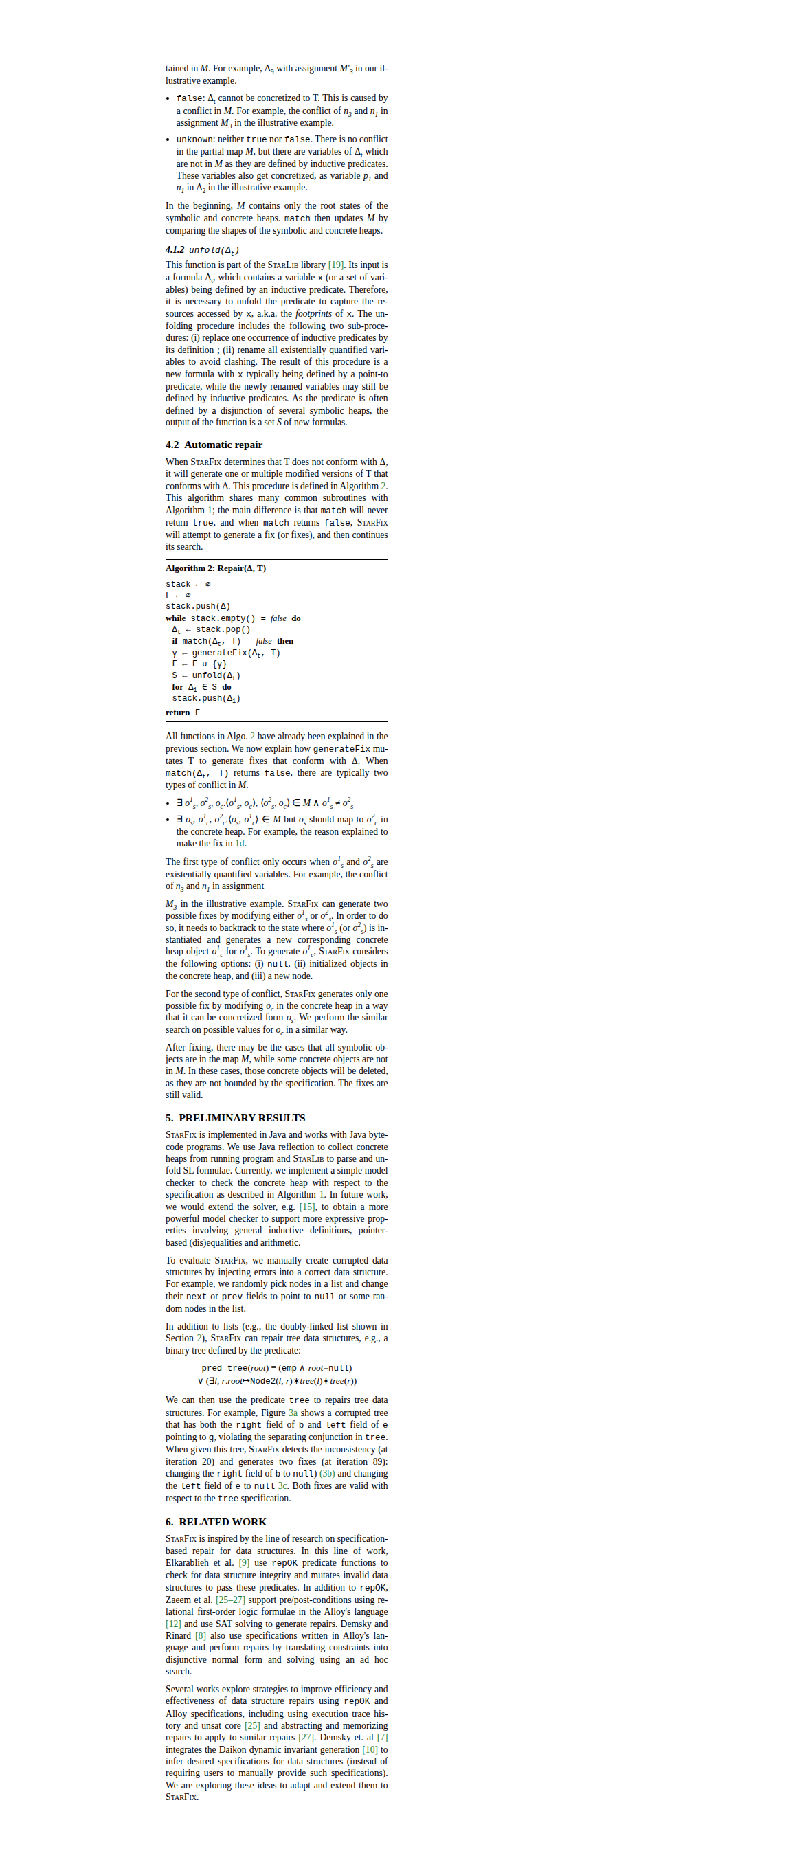tained in M. For example, Δ9 with assignment M′3 in our illustrative example.
false: Δt cannot be concretized to T. This is caused by a conflict in M. For example, the conflict of n3 and n1 in assignment M3 in the illustrative example.
unknown: neither true nor false. There is no conflict in the partial map M, but there are variables of Δt which are not in M as they are defined by inductive predicates. These variables also get concretized, as variable p1 and n1 in Δ2 in the illustrative example.
In the beginning, M contains only the root states of the symbolic and concrete heaps. match then updates M by comparing the shapes of the symbolic and concrete heaps.
4.1.2 unfold(Δt)
This function is part of the StarLib library [19]. Its input is a formula Δt, which contains a variable x (or a set of variables) being defined by an inductive predicate. Therefore, it is necessary to unfold the predicate to capture the resources accessed by x, a.k.a. the footprints of x. The unfolding procedure includes the following two sub-procedures: (i) replace one occurrence of inductive predicates by its definition ; (ii) rename all existentially quantified variables to avoid clashing. The result of this procedure is a new formula with x typically being defined by a point-to predicate, while the newly renamed variables may still be defined by inductive predicates. As the predicate is often defined by a disjunction of several symbolic heaps, the output of the function is a set S of new formulas.
4.2 Automatic repair
When StarFix determines that T does not conform with Δ, it will generate one or multiple modified versions of T that conforms with Δ. This procedure is defined in Algorithm 2. This algorithm shares many common subroutines with Algorithm 1; the main difference is that match will never return true, and when match returns false, StarFix will attempt to generate a fix (or fixes), and then continues its search.
Algorithm 2: Repair(Δ, T)
stack ← ∅
Γ ← ∅
stack.push(Δ)
while stack.empty() = false do
Δt ← stack.pop()
if match(Δt, T) = false then
γ ← generateFix(Δt, T)
Γ ← Γ ∪ {γ}
S ← unfold(Δt)
for Δi ∈ S do
stack.push(Δi)
return Γ
All functions in Algo. 2 have already been explained in the previous section. We now explain how generateFix mutates T to generate fixes that conform with Δ. When match(Δt, T) returns false, there are typically two types of conflict in M.
∃ o1s, o2s, oc.⟨o1s, oc⟩, ⟨o2s, oc⟩ ∈ M ∧ o1s ≠ o2s
∃ os, o1c, o2c.⟨os, o1c⟩ ∈ M but os should map to o2c in the concrete heap. For example, the reason explained to make the fix in 1d.
The first type of conflict only occurs when o1s and o2s are existentially quantified variables. For example, the conflict of n3 and n1 in assignment
M3 in the illustrative example. StarFix can generate two possible fixes by modifying either o1s or o2s. In order to do so, it needs to backtrack to the state where o1s (or o2s) is instantiated and generates a new corresponding concrete heap object o1c for o1s. To generate o1c, StarFix considers the following options: (i) null, (ii) initialized objects in the concrete heap, and (iii) a new node.
For the second type of conflict, StarFix generates only one possible fix by modifying oc in the concrete heap in a way that it can be concretized form os. We perform the similar search on possible values for oc in a similar way.
After fixing, there may be the cases that all symbolic objects are in the map M, while some concrete objects are not in M. In these cases, those concrete objects will be deleted, as they are not bounded by the specification. The fixes are still valid.
5. PRELIMINARY RESULTS
StarFix is implemented in Java and works with Java bytecode programs. We use Java reflection to collect concrete heaps from running program and StarLib to parse and unfold SL formulae. Currently, we implement a simple model checker to check the concrete heap with respect to the specification as described in Algorithm 1. In future work, we would extend the solver, e.g. [15], to obtain a more powerful model checker to support more expressive properties involving general inductive definitions, pointer-based (dis)equalities and arithmetic.
To evaluate StarFix, we manually create corrupted data structures by injecting errors into a correct data structure. For example, we randomly pick nodes in a list and change their next or prev fields to point to null or some random nodes in the list.
In addition to lists (e.g., the doubly-linked list shown in Section 2), StarFix can repair tree data structures, e.g., a binary tree defined by the predicate:
pred tree(root) ≡ (emp ∧ root=null)
∨ (∃l, r.root↦Node2(l, r)∗tree(l)∗tree(r))
We can then use the predicate tree to repairs tree data structures. For example, Figure 3a shows a corrupted tree that has both the right field of b and left field of e pointing to g, violating the separating conjunction in tree. When given this tree, StarFix detects the inconsistency (at iteration 20) and generates two fixes (at iteration 89): changing the right field of b to null) (3b) and changing the left field of e to null 3c. Both fixes are valid with respect to the tree specification.
6. RELATED WORK
StarFix is inspired by the line of research on specification-based repair for data structures. In this line of work, Elkarablieh et al. [9] use repOK predicate functions to check for data structure integrity and mutates invalid data structures to pass these predicates. In addition to repOK, Zaeem et al. [25–27] support pre/post-conditions using relational first-order logic formulae in the Alloy's language [12] and use SAT solving to generate repairs. Demsky and Rinard [8] also use specifications written in Alloy's language and perform repairs by translating constraints into disjunctive normal form and solving using an ad hoc search.
Several works explore strategies to improve efficiency and effectiveness of data structure repairs using repOK and Alloy specifications, including using execution trace history and unsat core [25] and abstracting and memorizing repairs to apply to similar repairs [27]. Demsky et. al [7] integrates the Daikon dynamic invariant generation [10] to infer desired specifications for data structures (instead of requiring users to manually provide such specifications). We are exploring these ideas to adapt and extend them to StarFix.